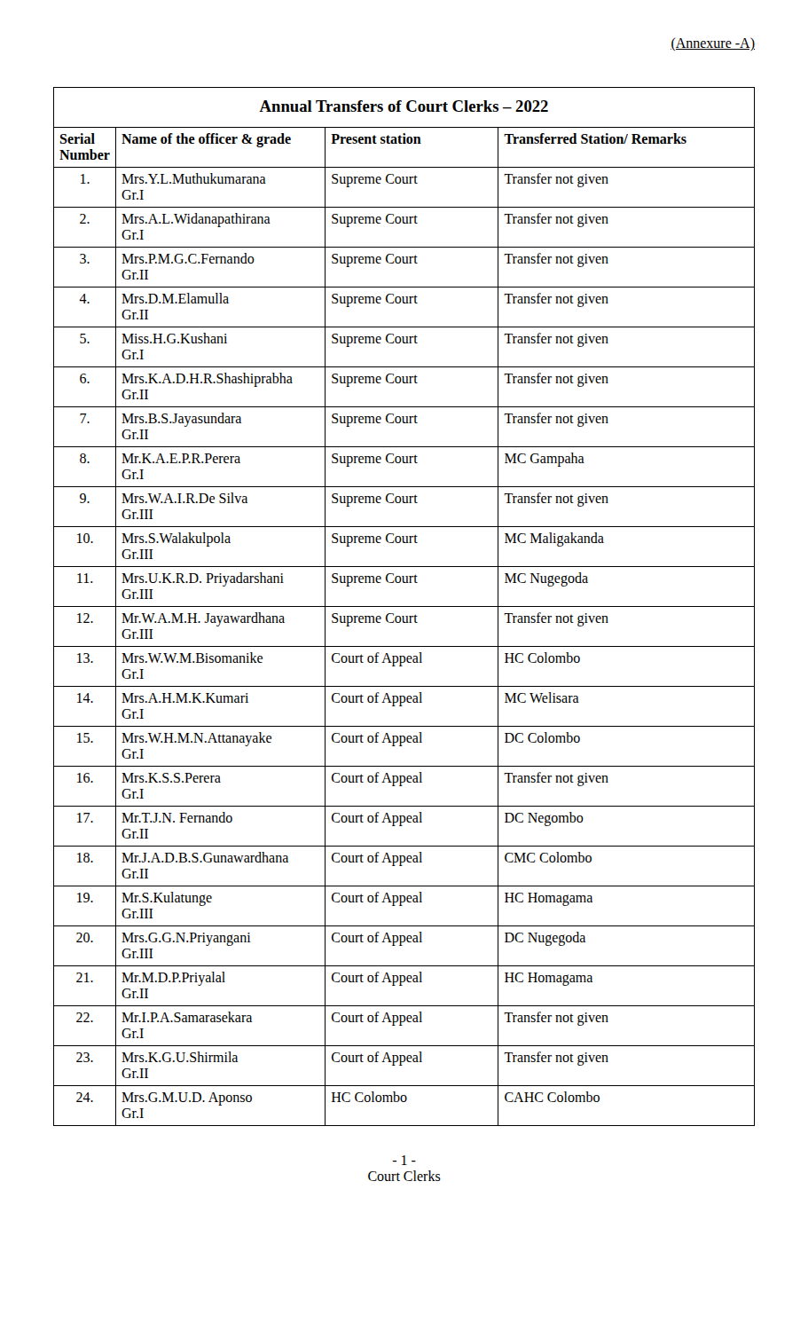(Annexure -A)
Annual Transfers of Court Clerks – 2022
| Serial Number | Name of the officer & grade | Present station | Transferred Station/ Remarks |
| --- | --- | --- | --- |
| 1. | Mrs.Y.L.Muthukumarana Gr.I | Supreme Court | Transfer not given |
| 2. | Mrs.A.L.Widanapathirana Gr.I | Supreme Court | Transfer not given |
| 3. | Mrs.P.M.G.C.Fernando Gr.II | Supreme Court | Transfer not given |
| 4. | Mrs.D.M.Elamulla Gr.II | Supreme Court | Transfer not given |
| 5. | Miss.H.G.Kushani Gr.I | Supreme Court | Transfer not given |
| 6. | Mrs.K.A.D.H.R.Shashiprabha Gr.II | Supreme Court | Transfer not given |
| 7. | Mrs.B.S.Jayasundara Gr.II | Supreme Court | Transfer not given |
| 8. | Mr.K.A.E.P.R.Perera Gr.I | Supreme Court | MC Gampaha |
| 9. | Mrs.W.A.I.R.De Silva Gr.III | Supreme Court | Transfer not given |
| 10. | Mrs.S.Walakulpola Gr.III | Supreme Court | MC Maligakanda |
| 11. | Mrs.U.K.R.D. Priyadarshani Gr.III | Supreme Court | MC Nugegoda |
| 12. | Mr.W.A.M.H. Jayawardhana Gr.III | Supreme Court | Transfer not given |
| 13. | Mrs.W.W.M.Bisomanike Gr.I | Court of Appeal | HC Colombo |
| 14. | Mrs.A.H.M.K.Kumari Gr.I | Court of Appeal | MC Welisara |
| 15. | Mrs.W.H.M.N.Attanayake Gr.I | Court of Appeal | DC Colombo |
| 16. | Mrs.K.S.S.Perera Gr.I | Court of Appeal | Transfer not given |
| 17. | Mr.T.J.N. Fernando Gr.II | Court of Appeal | DC Negombo |
| 18. | Mr.J.A.D.B.S.Gunawardhana Gr.II | Court of Appeal | CMC Colombo |
| 19. | Mr.S.Kulatunge Gr.III | Court of Appeal | HC Homagama |
| 20. | Mrs.G.G.N.Priyangani Gr.III | Court of Appeal | DC Nugegoda |
| 21. | Mr.M.D.P.Priyalal Gr.II | Court of Appeal | HC Homagama |
| 22. | Mr.I.P.A.Samarasekara Gr.I | Court of Appeal | Transfer not given |
| 23. | Mrs.K.G.U.Shirmila Gr.II | Court of Appeal | Transfer not given |
| 24. | Mrs.G.M.U.D. Aponso Gr.I | HC Colombo | CAHC Colombo |
- 1 - Court Clerks